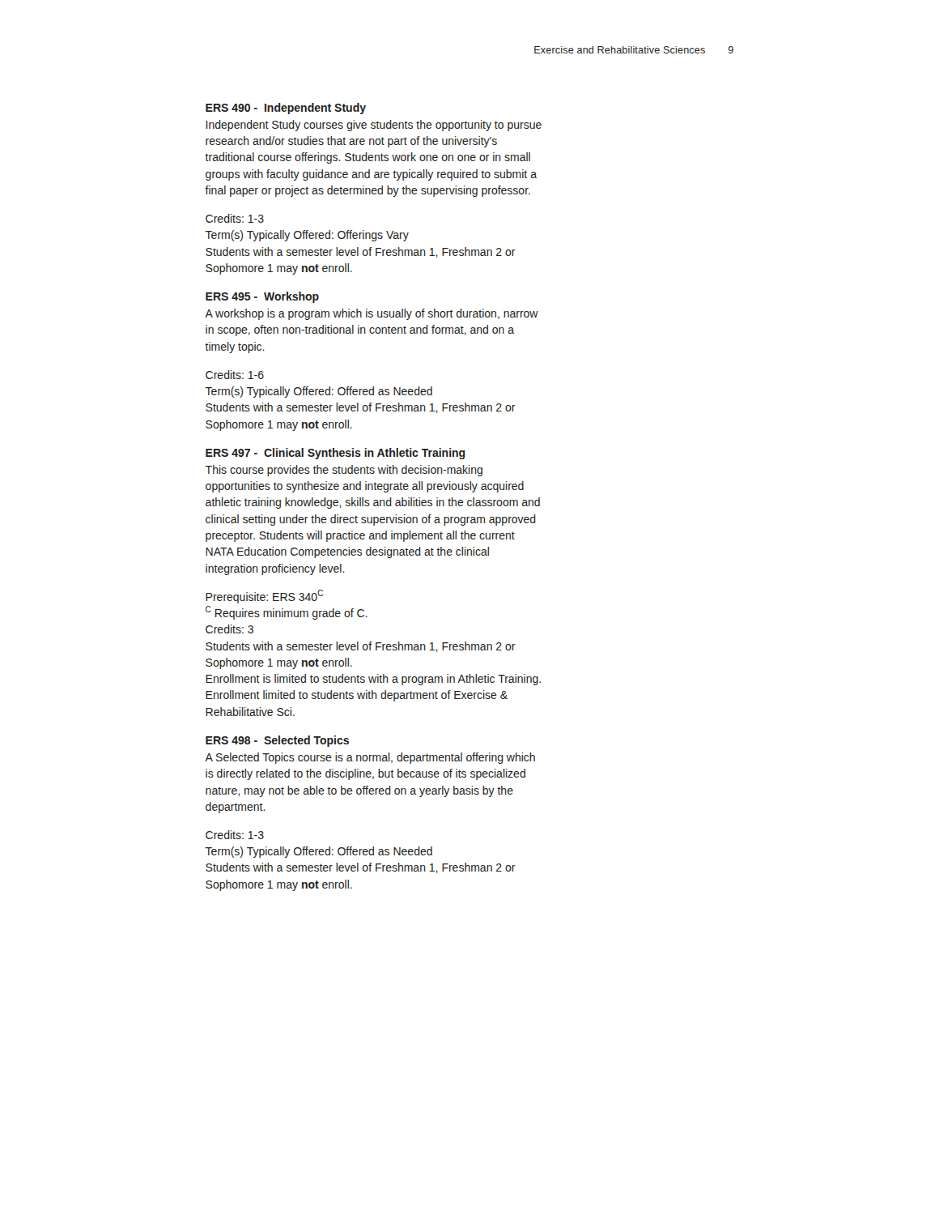Exercise and Rehabilitative Sciences9
ERS 490 - Independent Study
Independent Study courses give students the opportunity to pursue research and/or studies that are not part of the university's traditional course offerings. Students work one on one or in small groups with faculty guidance and are typically required to submit a final paper or project as determined by the supervising professor.
Credits: 1-3
Term(s) Typically Offered: Offerings Vary
Students with a semester level of Freshman 1, Freshman 2 or Sophomore 1 may not enroll.
ERS 495 - Workshop
A workshop is a program which is usually of short duration, narrow in scope, often non-traditional in content and format, and on a timely topic.
Credits: 1-6
Term(s) Typically Offered: Offered as Needed
Students with a semester level of Freshman 1, Freshman 2 or Sophomore 1 may not enroll.
ERS 497 - Clinical Synthesis in Athletic Training
This course provides the students with decision-making opportunities to synthesize and integrate all previously acquired athletic training knowledge, skills and abilities in the classroom and clinical setting under the direct supervision of a program approved preceptor. Students will practice and implement all the current NATA Education Competencies designated at the clinical integration proficiency level.
Prerequisite: ERS 340C
C Requires minimum grade of C.
Credits: 3
Students with a semester level of Freshman 1, Freshman 2 or Sophomore 1 may not enroll.
Enrollment is limited to students with a program in Athletic Training.
Enrollment limited to students with department of Exercise & Rehabilitative Sci.
ERS 498 - Selected Topics
A Selected Topics course is a normal, departmental offering which is directly related to the discipline, but because of its specialized nature, may not be able to be offered on a yearly basis by the department.
Credits: 1-3
Term(s) Typically Offered: Offered as Needed
Students with a semester level of Freshman 1, Freshman 2 or Sophomore 1 may not enroll.